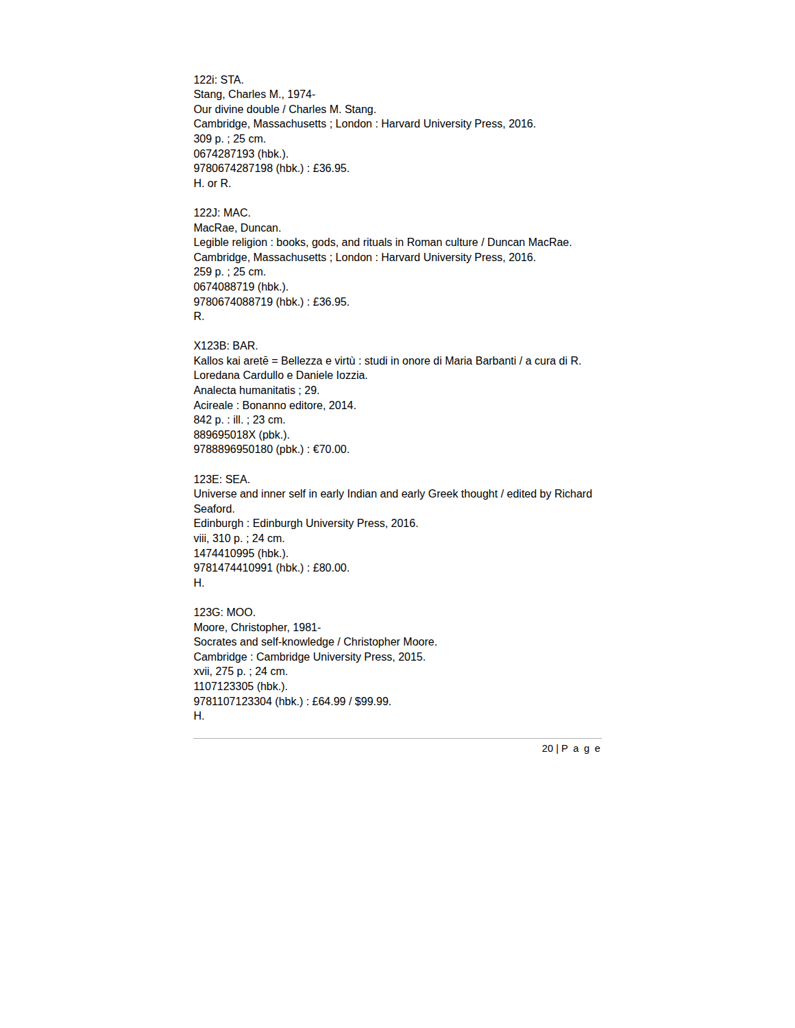122i: STA.
Stang, Charles M., 1974-
Our divine double / Charles M. Stang.
Cambridge, Massachusetts ; London : Harvard University Press, 2016.
309 p. ; 25 cm.
0674287193 (hbk.).
9780674287198 (hbk.) : £36.95.
H. or R.
122J: MAC.
MacRae, Duncan.
Legible religion : books, gods, and rituals in Roman culture / Duncan MacRae.
Cambridge, Massachusetts ; London : Harvard University Press, 2016.
259 p. ; 25 cm.
0674088719 (hbk.).
9780674088719 (hbk.) : £36.95.
R.
X123B: BAR.
Kallos kai aretē = Bellezza e virtù : studi in onore di Maria Barbanti / a cura di R. Loredana Cardullo e Daniele Iozzia.
Analecta humanitatis ; 29.
Acireale : Bonanno editore, 2014.
842 p. : ill. ; 23 cm.
889695018X (pbk.).
9788896950180 (pbk.) : €70.00.
123E: SEA.
Universe and inner self in early Indian and early Greek thought / edited by Richard Seaford.
Edinburgh : Edinburgh University Press, 2016.
viii, 310 p. ; 24 cm.
1474410995 (hbk.).
9781474410991 (hbk.) : £80.00.
H.
123G: MOO.
Moore, Christopher, 1981-
Socrates and self-knowledge / Christopher Moore.
Cambridge : Cambridge University Press, 2015.
xvii, 275 p. ; 24 cm.
1107123305 (hbk.).
9781107123304 (hbk.) : £64.99 / $99.99.
H.
20 | P a g e